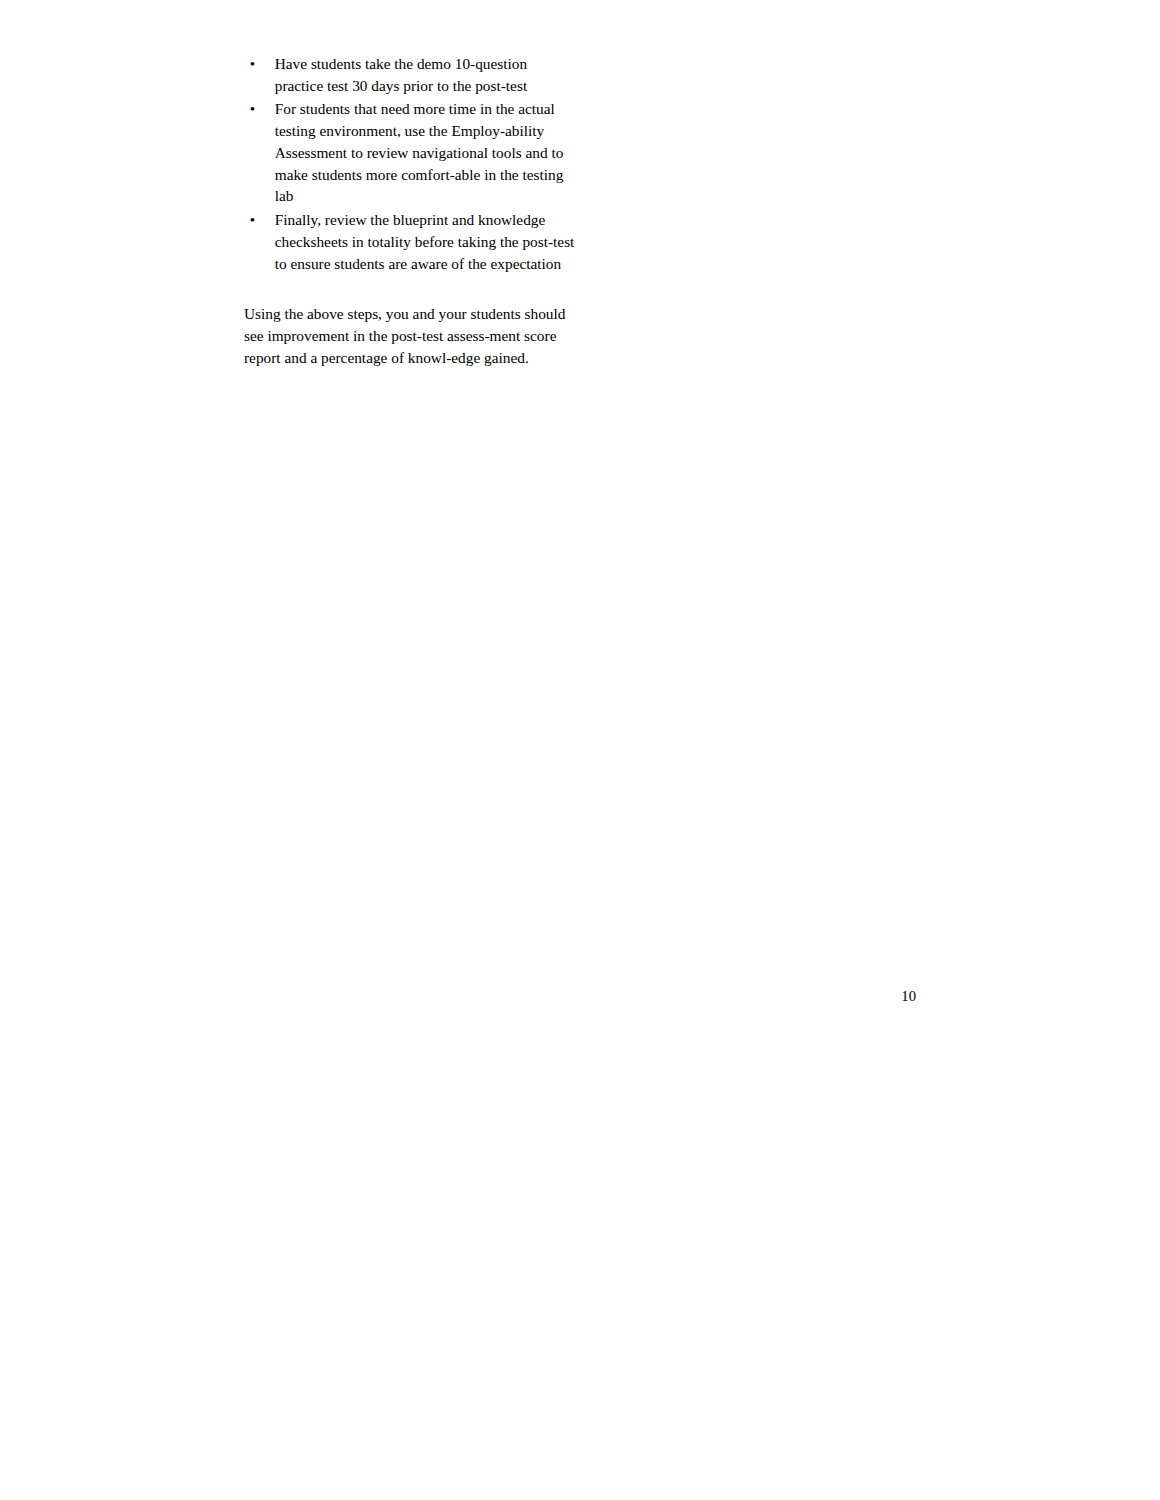Have students take the demo 10-question practice test 30 days prior to the post-test
For students that need more time in the actual testing environment, use the Employ‑ability Assessment to review navigational tools and to make students more comfort‑able in the testing lab
Finally, review the blueprint and knowledge checksheets in totality before taking the post-test to ensure students are aware of the expectation
Using the above steps, you and your students should see improvement in the post-test assess‑ment score report and a percentage of knowl‑edge gained.
10